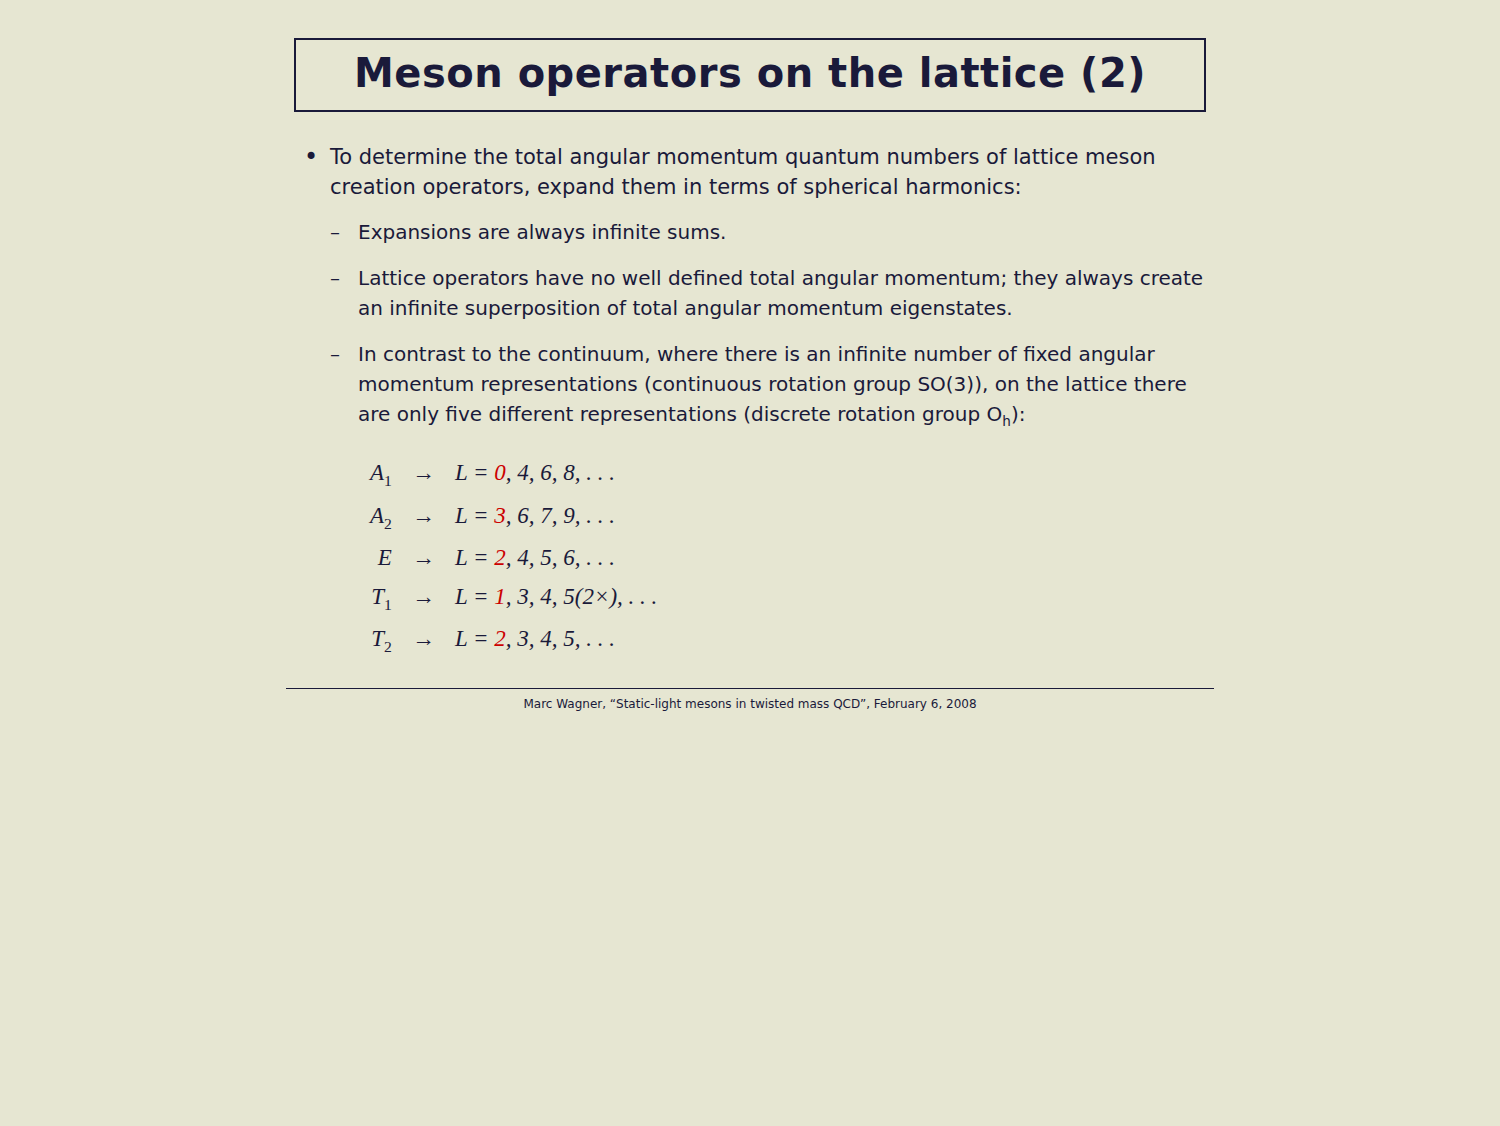Meson operators on the lattice (2)
To determine the total angular momentum quantum numbers of lattice meson creation operators, expand them in terms of spherical harmonics:
Expansions are always infinite sums.
Lattice operators have no well defined total angular momentum; they always create an infinite superposition of total angular momentum eigenstates.
In contrast to the continuum, where there is an infinite number of fixed angular momentum representations (continuous rotation group SO(3)), on the lattice there are only five different representations (discrete rotation group Oh):
| A 1 | → | L = 0 , 4, 6, 8, . . . |
| A 2 | → | L = 3 , 6, 7, 9, . . . |
| E | → | L = 2 , 4, 5, 6, . . . |
| T 1 | → | L = 1 , 3, 4, 5(2×), . . . |
| T 2 | → | L = 2 , 3, 4, 5, . . . |
Marc Wagner, “Static-light mesons in twisted mass QCD”, February 6, 2008